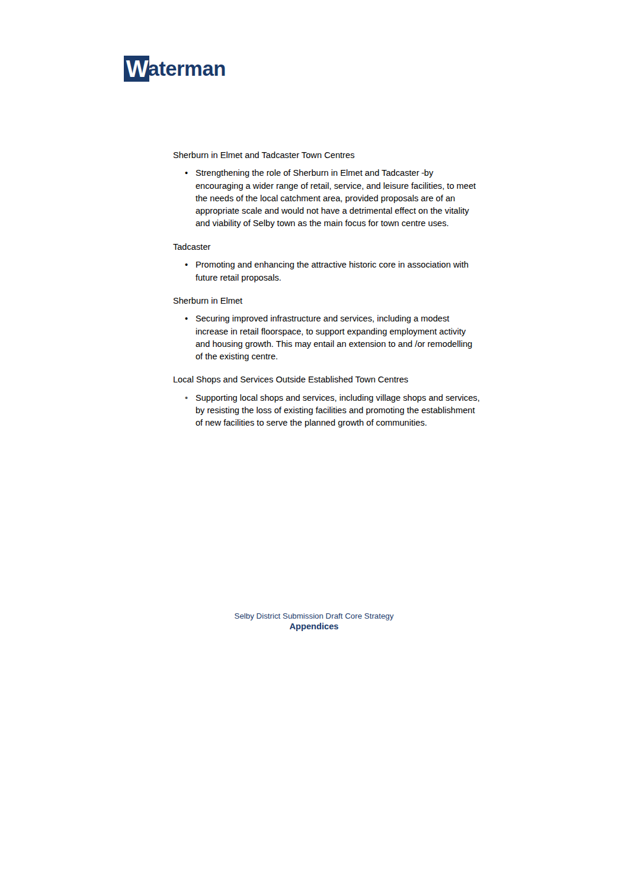Waterman
Sherburn in Elmet and Tadcaster Town Centres
Strengthening the role of Sherburn in Elmet and Tadcaster by encouraging a wider range of retail, service, and leisure facilities, to meet the needs of the local catchment area, provided proposals are of an appropriate scale and would not have a detrimental effect on the vitality and viability of Selby town as the main focus for town centre uses.
Tadcaster
Promoting and enhancing the attractive historic core in association with future retail proposals.
Sherburn in Elmet
Securing improved infrastructure and services, including a modest increase in retail floorspace, to support expanding employment activity and housing growth. This may entail an extension to and /or remodelling of the existing centre.
Local Shops and Services Outside Established Town Centres
Supporting local shops and services, including village shops and services, by resisting the loss of existing facilities and promoting the establishment of new facilities to serve the planned growth of communities.
Selby District Submission Draft Core Strategy
Appendices